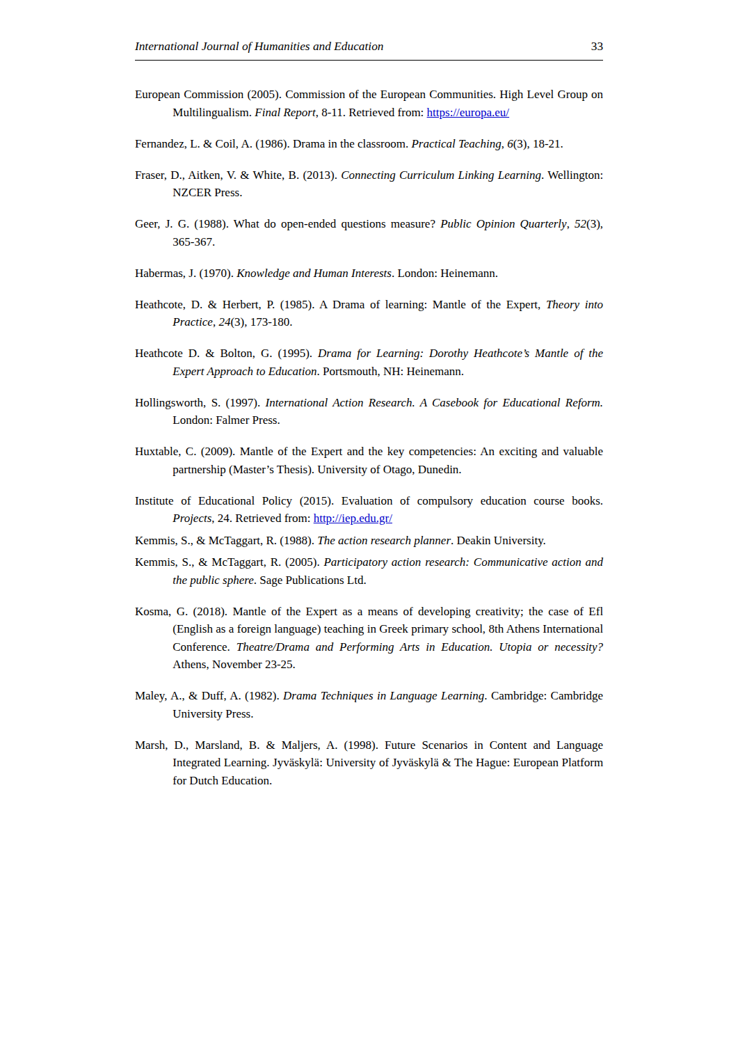International Journal of Humanities and Education 33
European Commission (2005). Commission of the European Communities. High Level Group on Multilingualism. Final Report, 8-11. Retrieved from: https://europa.eu/
Fernandez, L. & Coil, A. (1986). Drama in the classroom. Practical Teaching, 6(3), 18-21.
Fraser, D., Aitken, V. & White, B. (2013). Connecting Curriculum Linking Learning. Wellington: NZCER Press.
Geer, J. G. (1988). What do open-ended questions measure? Public Opinion Quarterly, 52(3), 365-367.
Habermas, J. (1970). Knowledge and Human Interests. London: Heinemann.
Heathcote, D. & Herbert, P. (1985). A Drama of learning: Mantle of the Expert, Theory into Practice, 24(3), 173-180.
Heathcote D. & Bolton, G. (1995). Drama for Learning: Dorothy Heathcote’s Mantle of the Expert Approach to Education. Portsmouth, NH: Heinemann.
Hollingsworth, S. (1997). International Action Research. A Casebook for Educational Reform. London: Falmer Press.
Huxtable, C. (2009). Mantle of the Expert and the key competencies: An exciting and valuable partnership (Master’s Thesis). University of Otago, Dunedin.
Institute of Educational Policy (2015). Evaluation of compulsory education course books. Projects, 24. Retrieved from: http://iep.edu.gr/
Kemmis, S., & McTaggart, R. (1988). The action research planner. Deakin University.
Kemmis, S., & McTaggart, R. (2005). Participatory action research: Communicative action and the public sphere. Sage Publications Ltd.
Kosma, G. (2018). Mantle of the Expert as a means of developing creativity; the case of Efl (English as a foreign language) teaching in Greek primary school, 8th Athens International Conference. Theatre/Drama and Performing Arts in Education. Utopia or necessity? Athens, November 23-25.
Maley, A., & Duff, A. (1982). Drama Techniques in Language Learning. Cambridge: Cambridge University Press.
Marsh, D., Marsland, B. & Maljers, A. (1998). Future Scenarios in Content and Language Integrated Learning. Jyväskylä: University of Jyväskylä & The Hague: European Platform for Dutch Education.